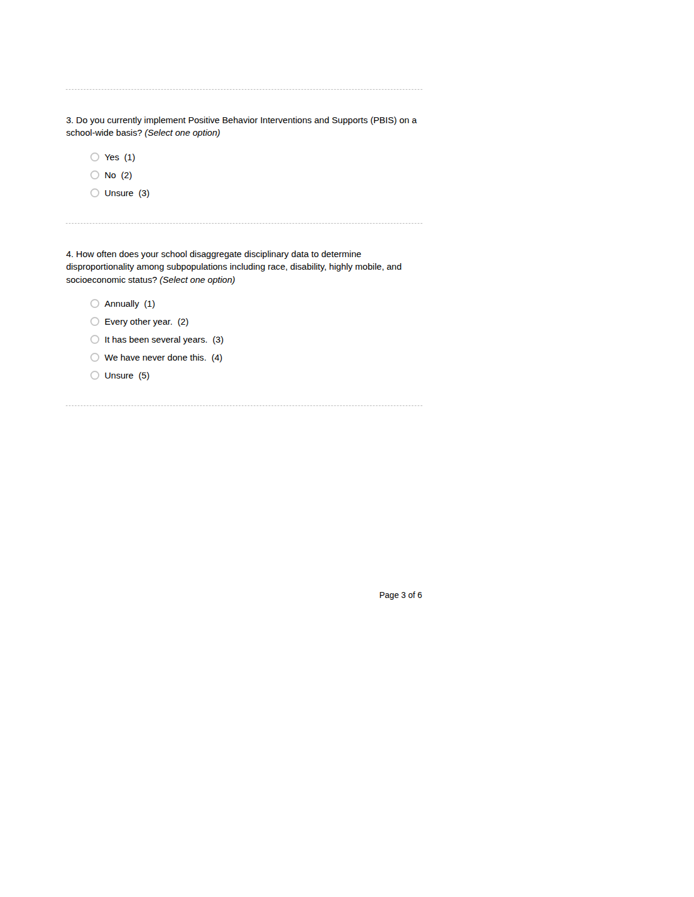3. Do you currently implement Positive Behavior Interventions and Supports (PBIS) on a school-wide basis? (Select one option)
Yes (1)
No (2)
Unsure (3)
4. How often does your school disaggregate disciplinary data to determine disproportionality among subpopulations including race, disability, highly mobile, and socioeconomic status? (Select one option)
Annually (1)
Every other year. (2)
It has been several years. (3)
We have never done this. (4)
Unsure (5)
Page 3 of 6